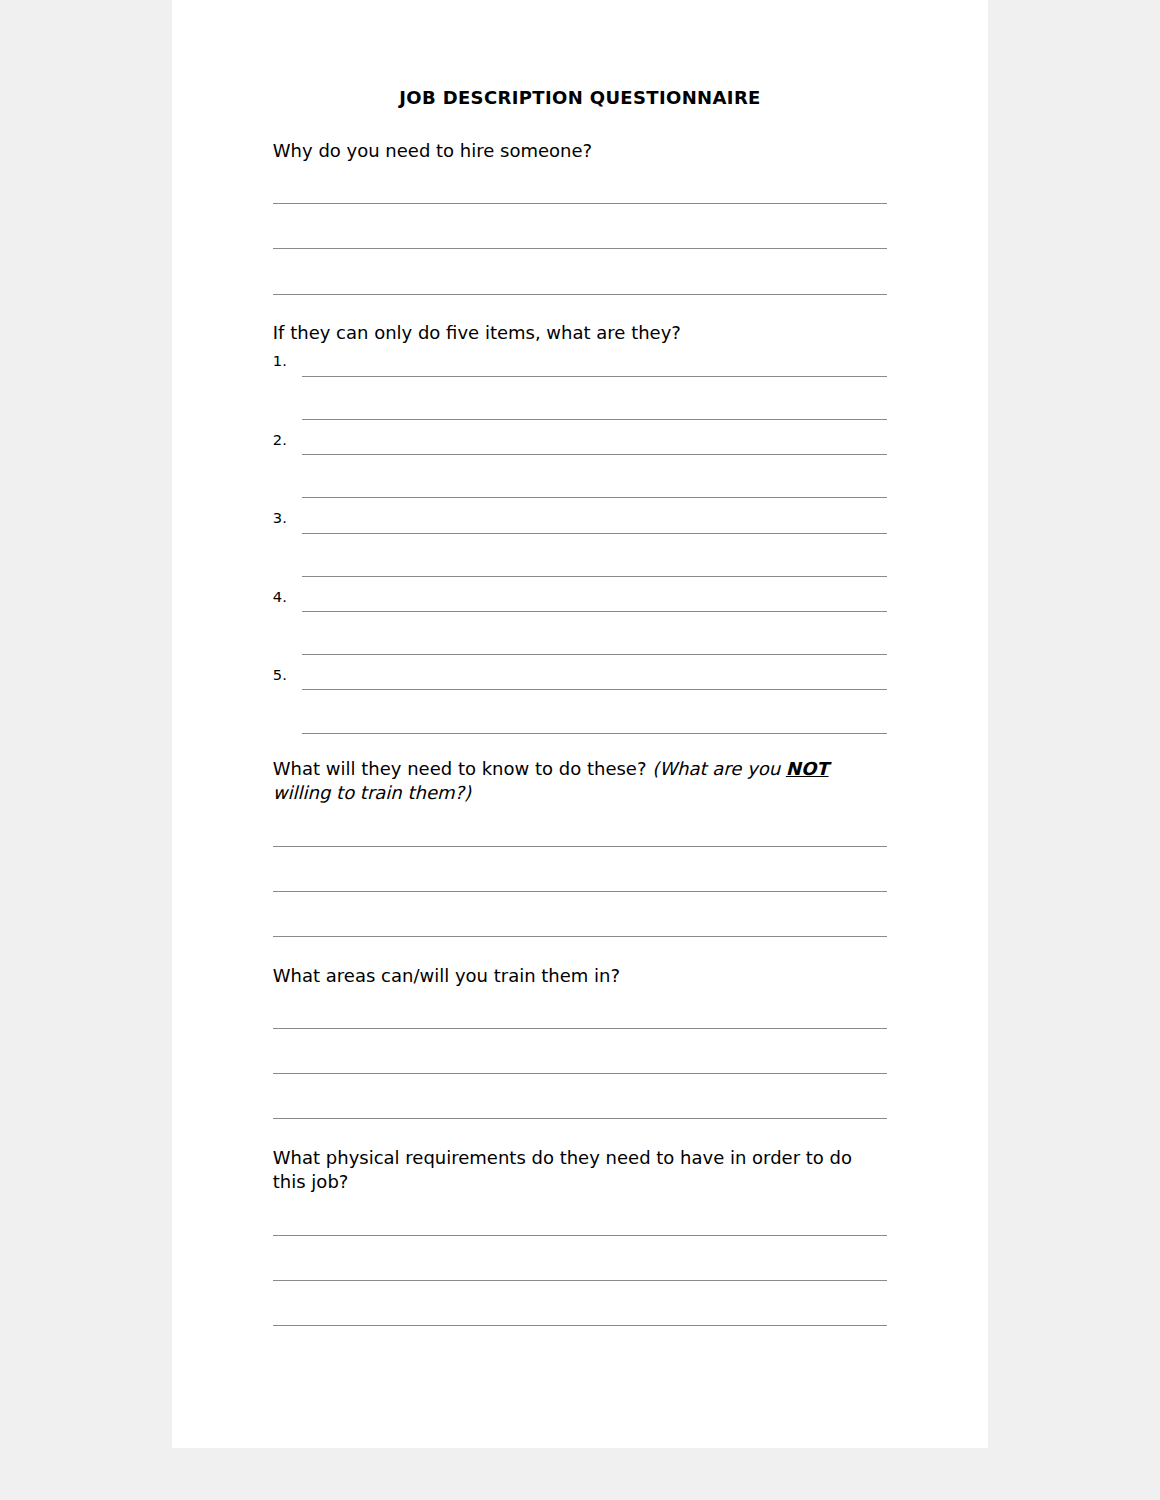JOB DESCRIPTION QUESTIONNAIRE
Why do you need to hire someone?
If they can only do five items, what are they?
What will they need to know to do these? (What are you NOT willing to train them?)
What areas can/will you train them in?
What physical requirements do they need to have in order to do this job?